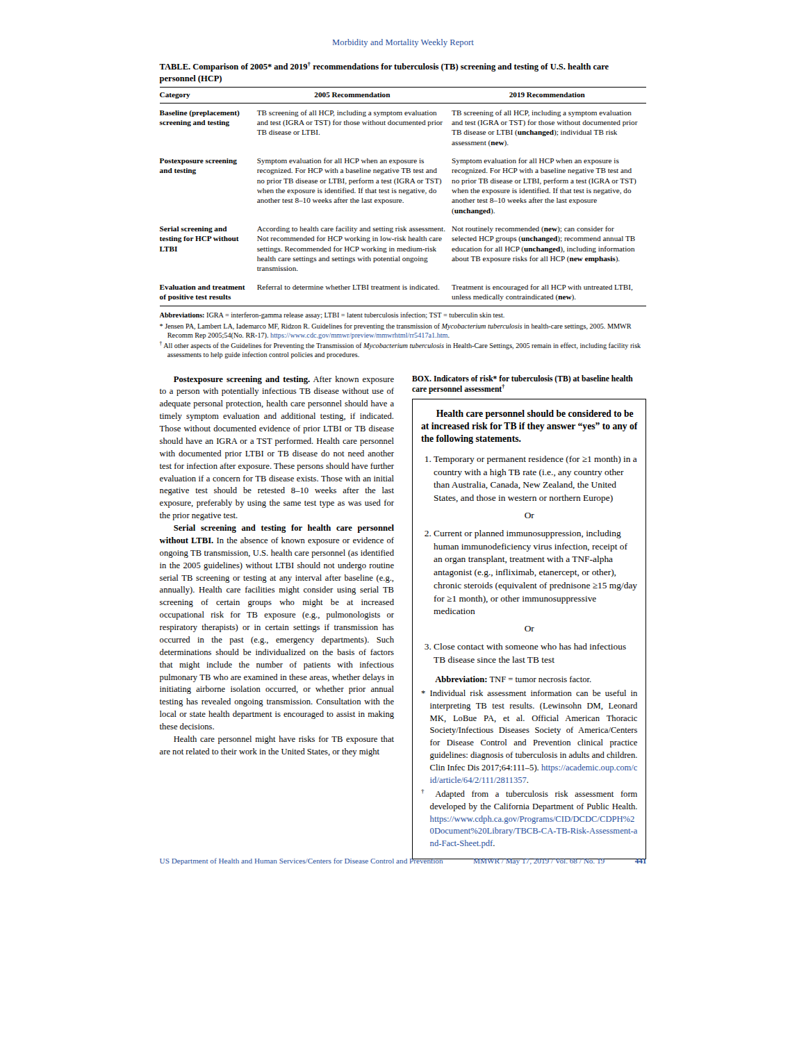Morbidity and Mortality Weekly Report
TABLE. Comparison of 2005* and 2019† recommendations for tuberculosis (TB) screening and testing of U.S. health care personnel (HCP)
| Category | 2005 Recommendation | 2019 Recommendation |
| --- | --- | --- |
| Baseline (preplacement) screening and testing | TB screening of all HCP, including a symptom evaluation and test (IGRA or TST) for those without documented prior TB disease or LTBI. | TB screening of all HCP, including a symptom evaluation and test (IGRA or TST) for those without documented prior TB disease or LTBI ( unchanged ); individual TB risk assessment ( new ). |
| Postexposure screening and testing | Symptom evaluation for all HCP when an exposure is recognized. For HCP with a baseline negative TB test and no prior TB disease or LTBI, perform a test (IGRA or TST) when the exposure is identified. If that test is negative, do another test 8–10 weeks after the last exposure. | Symptom evaluation for all HCP when an exposure is recognized. For HCP with a baseline negative TB test and no prior TB disease or LTBI, perform a test (IGRA or TST) when the exposure is identified. If that test is negative, do another test 8–10 weeks after the last exposure ( unchanged ). |
| Serial screening and testing for HCP without LTBI | According to health care facility and setting risk assessment. Not recommended for HCP working in low-risk health care settings. Recommended for HCP working in medium-risk health care settings and settings with potential ongoing transmission. | Not routinely recommended ( new ); can consider for selected HCP groups ( unchanged ); recommend annual TB education for all HCP ( unchanged ), including information about TB exposure risks for all HCP ( new emphasis ). |
| Evaluation and treatment of positive test results | Referral to determine whether LTBI treatment is indicated. | Treatment is encouraged for all HCP with untreated LTBI, unless medically contraindicated ( new ). |
Abbreviations: IGRA = interferon-gamma release assay; LTBI = latent tuberculosis infection; TST = tuberculin skin test.
* Jensen PA, Lambert LA, Iademarco MF, Ridzon R. Guidelines for preventing the transmission of Mycobacterium tuberculosis in health-care settings, 2005. MMWR Recomm Rep 2005;54(No. RR-17). https://www.cdc.gov/mmwr/preview/mmwrhtml/rr5417a1.htm.
† All other aspects of the Guidelines for Preventing the Transmission of Mycobacterium tuberculosis in Health-Care Settings, 2005 remain in effect, including facility risk assessments to help guide infection control policies and procedures.
Postexposure screening and testing. After known exposure to a person with potentially infectious TB disease without use of adequate personal protection, health care personnel should have a timely symptom evaluation and additional testing, if indicated. Those without documented evidence of prior LTBI or TB disease should have an IGRA or a TST performed. Health care personnel with documented prior LTBI or TB disease do not need another test for infection after exposure. These persons should have further evaluation if a concern for TB disease exists. Those with an initial negative test should be retested 8–10 weeks after the last exposure, preferably by using the same test type as was used for the prior negative test.
Serial screening and testing for health care personnel without LTBI. In the absence of known exposure or evidence of ongoing TB transmission, U.S. health care personnel (as identified in the 2005 guidelines) without LTBI should not undergo routine serial TB screening or testing at any interval after baseline (e.g., annually). Health care facilities might consider using serial TB screening of certain groups who might be at increased occupational risk for TB exposure (e.g., pulmonologists or respiratory therapists) or in certain settings if transmission has occurred in the past (e.g., emergency departments). Such determinations should be individualized on the basis of factors that might include the number of patients with infectious pulmonary TB who are examined in these areas, whether delays in initiating airborne isolation occurred, or whether prior annual testing has revealed ongoing transmission. Consultation with the local or state health department is encouraged to assist in making these decisions.
Health care personnel might have risks for TB exposure that are not related to their work in the United States, or they might
BOX. Indicators of risk* for tuberculosis (TB) at baseline health care personnel assessment†
Health care personnel should be considered to be at increased risk for TB if they answer “yes” to any of the following statements.
Temporary or permanent residence (for ≥1 month) in a country with a high TB rate (i.e., any country other than Australia, Canada, New Zealand, the United States, and those in western or northern Europe)
Or
Current or planned immunosuppression, including human immunodeficiency virus infection, receipt of an organ transplant, treatment with a TNF-alpha antagonist (e.g., infliximab, etanercept, or other), chronic steroids (equivalent of prednisone ≥15 mg/day for ≥1 month), or other immunosuppressive medication
Or
Close contact with someone who has had infectious TB disease since the last TB test
Abbreviation: TNF = tumor necrosis factor.
* Individual risk assessment information can be useful in interpreting TB test results. (Lewinsohn DM, Leonard MK, LoBue PA, et al. Official American Thoracic Society/Infectious Diseases Society of America/Centers for Disease Control and Prevention clinical practice guidelines: diagnosis of tuberculosis in adults and children. Clin Infec Dis 2017;64:111–5). https://academic.oup.com/cid/article/64/2/111/2811357.
† Adapted from a tuberculosis risk assessment form developed by the California Department of Public Health. https://www.cdph.ca.gov/Programs/CID/DCDC/CDPH%20Document%20Library/TBCB-CA-TB-Risk-Assessment-and-Fact-Sheet.pdf.
US Department of Health and Human Services/Centers for Disease Control and Prevention
MMWR / May 17, 2019 / Vol. 68 / No. 19
441